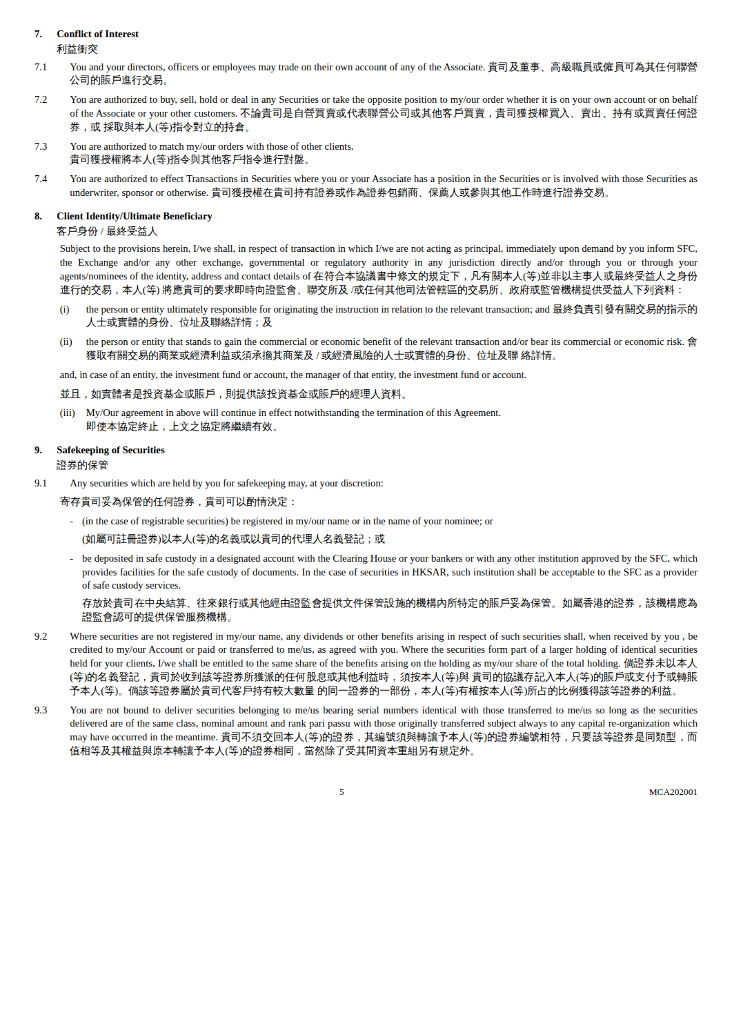7.
Conflict of Interest
利益衝突
7.1
You and your directors, officers or employees may trade on their own account of any of the Associate. 貴司及董事、高級職員或僱員可為其任何聯營公司的賬戶進行交易。
7.2
You are authorized to buy, sell, hold or deal in any Securities or take the opposite position to my/our order whether it is on your own account or on behalf of the Associate or your other customers. 不論貴司是自營買賣或代表聯營公司或其他客戶買賣，貴司獲授權買入、賣出、持有或買賣任何證券，或 採取與本人(等)指令對立的持倉。
7.3
You are authorized to match my/our orders with those of other clients.
貴司獲授權將本人(等)指令與其他客戶指令進行對盤。
7.4
You are authorized to effect Transactions in Securities where you or your Associate has a position in the Securities or is involved with those Securities as underwriter, sponsor or otherwise. 貴司獲授權在貴司持有證券或作為證券包銷商、保薦人或參與其他工作時進行證券交易。
8.
Client Identity/Ultimate Beneficiary
客戶身份 / 最終受益人
Subject to the provisions herein, I/we shall, in respect of transaction in which I/we are not acting as principal, immediately upon demand by you inform SFC, the Exchange and/or any other exchange, governmental or regulatory authority in any jurisdiction directly and/or through you or through your agents/nominees of the identity, address and contact details of 在符合本協議書中條文的規定下，凡有關本人(等)並非以主事人或最終受益人之身份進行的交易，本人(等) 將應貴司的要求即時向證監會、聯交所及 /或任何其他司法管轄區的交易所、政府或監管機構提供受益人下列資料：
(i)
the person or entity ultimately responsible for originating the instruction in relation to the relevant transaction; and 最終負責引發有關交易的指示的人士或實體的身份、位址及聯絡詳情；及
(ii)
the person or entity that stands to gain the commercial or economic benefit of the relevant transaction and/or bear its commercial or economic risk. 會獲取有關交易的商業或經濟利益或須承擔其商業及 / 或經濟風險的人士或實體的身份、位址及聯 絡詳情。
and, in case of an entity, the investment fund or account, the manager of that entity, the investment fund or account.
並且，如實體者是投資基金或賬戶，則提供該投資基金或賬戶的經理人資料。
(iii)
My/Our agreement in above will continue in effect notwithstanding the termination of this Agreement.
即使本協定終止，上文之協定將繼續有效。
9.
Safekeeping of Securities
證券的保管
9.1
Any securities which are held by you for safekeeping may, at your discretion:
寄存貴司妥為保管的任何證券，貴司可以酌情決定：
-
(in the case of registrable securities) be registered in my/our name or in the name of your nominee; or
(如屬可註冊證券)以本人(等)的名義或以貴司的代理人名義登記；或
-
be deposited in safe custody in a designated account with the Clearing House or your bankers or with any other institution approved by the SFC, which provides facilities for the safe custody of documents. In the case of securities in HKSAR, such institution shall be acceptable to the SFC as a provider of safe custody services.
存放於貴司在中央結算、往來銀行或其他經由證監會提供文件保管設施的機構內所特定的賬戶妥為保管。如屬香港的證券，該機構應為證監會認可的提供保管服務機構。
9.2
Where securities are not registered in my/our name, any dividends or other benefits arising in respect of such securities shall, when received by you , be credited to my/our Account or paid or transferred to me/us, as agreed with you. Where the securities form part of a larger holding of identical securities held for your clients, I/we shall be entitled to the same share of the benefits arising on the holding as my/our share of the total holding. 倘證券未以本人(等)的名義登記，貴司於收到該等證券所獲派的任何股息或其他利益時，須按本人(等)與 貴司的協議存記入本人(等)的賬戶或支付予或轉賬予本人(等)。倘該等證券屬於貴司代客戶持有較大數量 的同一證券的一部份，本人(等)有權按本人(等)所占的比例獲得該等證券的利益。
9.3
You are not bound to deliver securities belonging to me/us bearing serial numbers identical with those transferred to me/us so long as the securities delivered are of the same class, nominal amount and rank pari passu with those originally transferred subject always to any capital re-organization which may have occurred in the meantime. 貴司不須交回本人(等)的證券，其編號須與轉讓予本人(等)的證券編號相符，只要該等證券是同類型，而 值相等及其權益與原本轉讓予本人(等)的證券相同，當然除了受其間資本重組另有規定外。
5 MCA202001